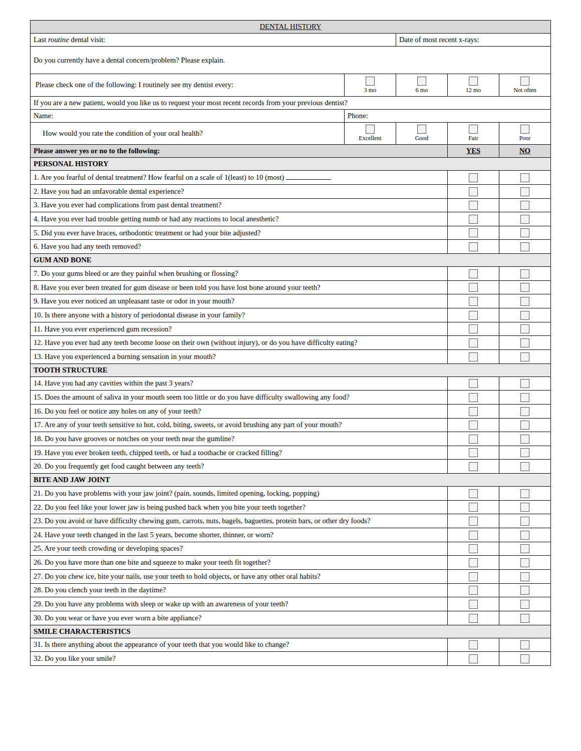| DENTAL HISTORY |
| Last routine dental visit: | Date of most recent x-rays: |
| Do you currently have a dental concern/problem? Please explain. |
| Please check one of the following: I routinely see my dentist every: | 3 mo | 6 mo | 12 mo | Not often |
| If you are a new patient, would you like us to request your most recent records from your previous dentist? |
| Name: | Phone: |
| How would you rate the condition of your oral health? | Excellent | Good | Fair | Poor |
| Please answer yes or no to the following: | YES | NO |
| PERSONAL HISTORY |
| 1. Are you fearful of dental treatment? How fearful on a scale of 1(least) to 10 (most) | | |
| 2. Have you had an unfavorable dental experience? | | |
| 3. Have you ever had complications from past dental treatment? | | |
| 4. Have you ever had trouble getting numb or had any reactions to local anesthetic? | | |
| 5. Did you ever have braces, orthodontic treatment or had your bite adjusted? | | |
| 6. Have you had any teeth removed? | | |
| GUM AND BONE |
| 7. Do your gums bleed or are they painful when brushing or flossing? | | |
| 8. Have you ever been treated for gum disease or been told you have lost bone around your teeth? | | |
| 9. Have you ever noticed an unpleasant taste or odor in your mouth? | | |
| 10. Is there anyone with a history of periodontal disease in your family? | | |
| 11. Have you ever experienced gum recession? | | |
| 12. Have you ever had any teeth become loose on their own (without injury), or do you have difficulty eating? | | |
| 13. Have you experienced a burning sensation in your mouth? | | |
| TOOTH STRUCTURE |
| 14. Have you had any cavities within the past 3 years? | | |
| 15. Does the amount of saliva in your mouth seem too little or do you have difficulty swallowing any food? | | |
| 16. Do you feel or notice any holes on any of your teeth? | | |
| 17. Are any of your teeth sensitive to hot, cold, biting, sweets, or avoid brushing any part of your mouth? | | |
| 18. Do you have grooves or notches on your teeth near the gumline? | | |
| 19. Have you ever broken teeth, chipped teeth, or had a toothache or cracked filling? | | |
| 20. Do you frequently get food caught between any teeth? | | |
| BITE AND JAW JOINT |
| 21. Do you have problems with your jaw joint? (pain, sounds, limited opening, locking, popping) | | |
| 22. Do you feel like your lower jaw is being pushed back when you bite your teeth together? | | |
| 23. Do you avoid or have difficulty chewing gum, carrots, nuts, bagels, baguettes, protein bars, or other dry foods? | | |
| 24. Have your teeth changed in the last 5 years, become shorter, thinner, or worn? | | |
| 25. Are your teeth crowding or developing spaces? | | |
| 26. Do you have more than one bite and squeeze to make your teeth fit together? | | |
| 27. Do you chew ice, bite your nails, use your teeth to hold objects, or have any other oral habits? | | |
| 28. Do you clench your teeth in the daytime? | | |
| 29. Do you have any problems with sleep or wake up with an awareness of your teeth? | | |
| 30. Do you wear or have you ever worn a bite appliance? | | |
| SMILE CHARACTERISTICS |
| 31. Is there anything about the appearance of your teeth that you would like to change? | | |
| 32. Do you like your smile? | | |